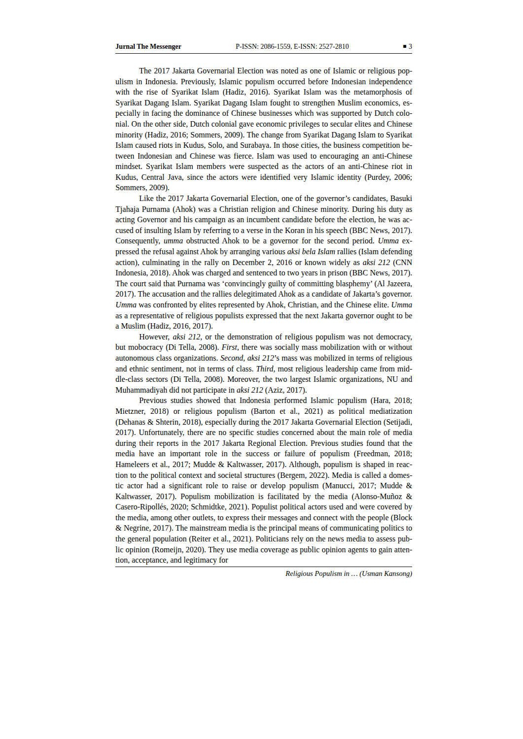Jurnal The Messenger P-ISSN: 2086-1559, E-ISSN: 2527-2810 ■3
The 2017 Jakarta Governarial Election was noted as one of Islamic or religious populism in Indonesia. Previously, Islamic populism occurred before Indonesian independence with the rise of Syarikat Islam (Hadiz, 2016). Syarikat Islam was the metamorphosis of Syarikat Dagang Islam. Syarikat Dagang Islam fought to strengthen Muslim economics, especially in facing the dominance of Chinese businesses which was supported by Dutch colonial. On the other side, Dutch colonial gave economic privileges to secular elites and Chinese minority (Hadiz, 2016; Sommers, 2009). The change from Syarikat Dagang Islam to Syarikat Islam caused riots in Kudus, Solo, and Surabaya. In those cities, the business competition between Indonesian and Chinese was fierce. Islam was used to encouraging an anti-Chinese mindset. Syarikat Islam members were suspected as the actors of an anti-Chinese riot in Kudus, Central Java, since the actors were identified very Islamic identity (Purdey, 2006; Sommers, 2009).
Like the 2017 Jakarta Governarial Election, one of the governor’s candidates, Basuki Tjahaja Purnama (Ahok) was a Christian religion and Chinese minority. During his duty as acting Governor and his campaign as an incumbent candidate before the election, he was accused of insulting Islam by referring to a verse in the Koran in his speech (BBC News, 2017). Consequently, umma obstructed Ahok to be a governor for the second period. Umma expressed the refusal against Ahok by arranging various aksi bela Islam rallies (Islam defending action), culminating in the rally on December 2, 2016 or known widely as aksi 212 (CNN Indonesia, 2018). Ahok was charged and sentenced to two years in prison (BBC News, 2017). The court said that Purnama was ‘convincingly guilty of committing blasphemy’ (Al Jazeera, 2017). The accusation and the rallies delegitimated Ahok as a candidate of Jakarta’s governor. Umma was confronted by elites represented by Ahok, Christian, and the Chinese elite. Umma as a representative of religious populists expressed that the next Jakarta governor ought to be a Muslim (Hadiz, 2016, 2017).
However, aksi 212, or the demonstration of religious populism was not democracy, but mobocracy (Di Tella, 2008). First, there was socially mass mobilization with or without autonomous class organizations. Second, aksi 212’s mass was mobilized in terms of religious and ethnic sentiment, not in terms of class. Third, most religious leadership came from middle-class sectors (Di Tella, 2008). Moreover, the two largest Islamic organizations, NU and Muhammadiyah did not participate in aksi 212 (Aziz, 2017).
Previous studies showed that Indonesia performed Islamic populism (Hara, 2018; Mietzner, 2018) or religious populism (Barton et al., 2021) as political mediatization (Dehanas & Shterin, 2018), especially during the 2017 Jakarta Governarial Election (Setijadi, 2017). Unfortunately, there are no specific studies concerned about the main role of media during their reports in the 2017 Jakarta Regional Election. Previous studies found that the media have an important role in the success or failure of populism (Freedman, 2018; Hameleers et al., 2017; Mudde & Kaltwasser, 2017). Although, populism is shaped in reaction to the political context and societal structures (Bergem, 2022). Media is called a domestic actor had a significant role to raise or develop populism (Manucci, 2017; Mudde & Kaltwasser, 2017). Populism mobilization is facilitated by the media (Alonso-Muñoz & Casero-Ripollés, 2020; Schmidtke, 2021). Populist political actors used and were covered by the media, among other outlets, to express their messages and connect with the people (Block & Negrine, 2017). The mainstream media is the principal means of communicating politics to the general population (Reiter et al., 2021). Politicians rely on the news media to assess public opinion (Romeijn, 2020). They use media coverage as public opinion agents to gain attention, acceptance, and legitimacy for
Religious Populism in … (Usman Kansong)